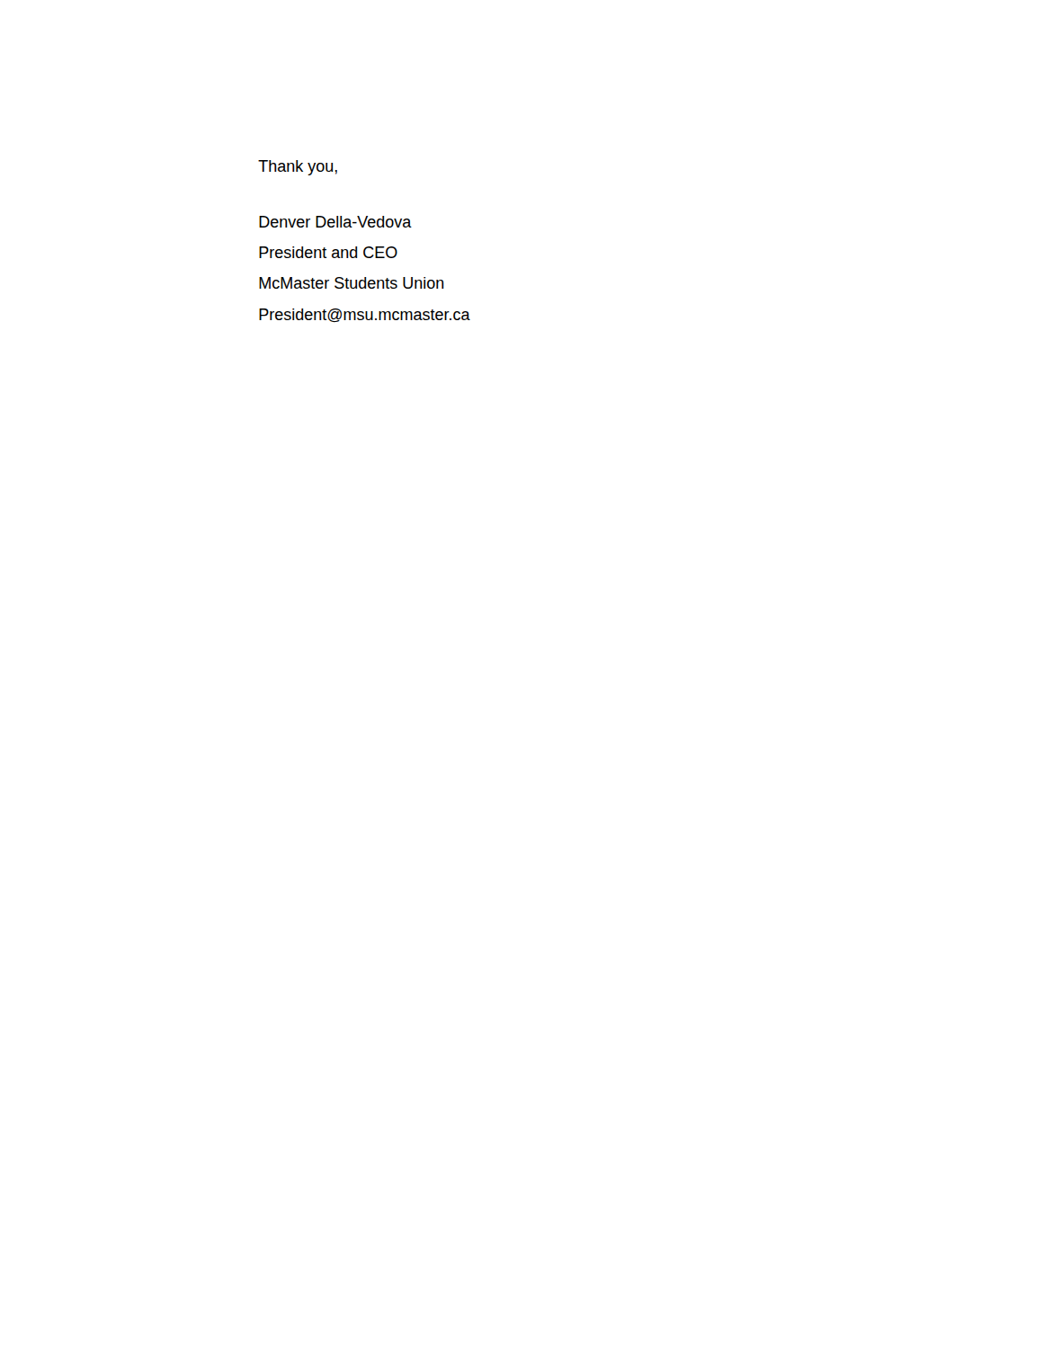Thank you,
Denver Della-Vedova
President and CEO
McMaster Students Union
President@msu.mcmaster.ca